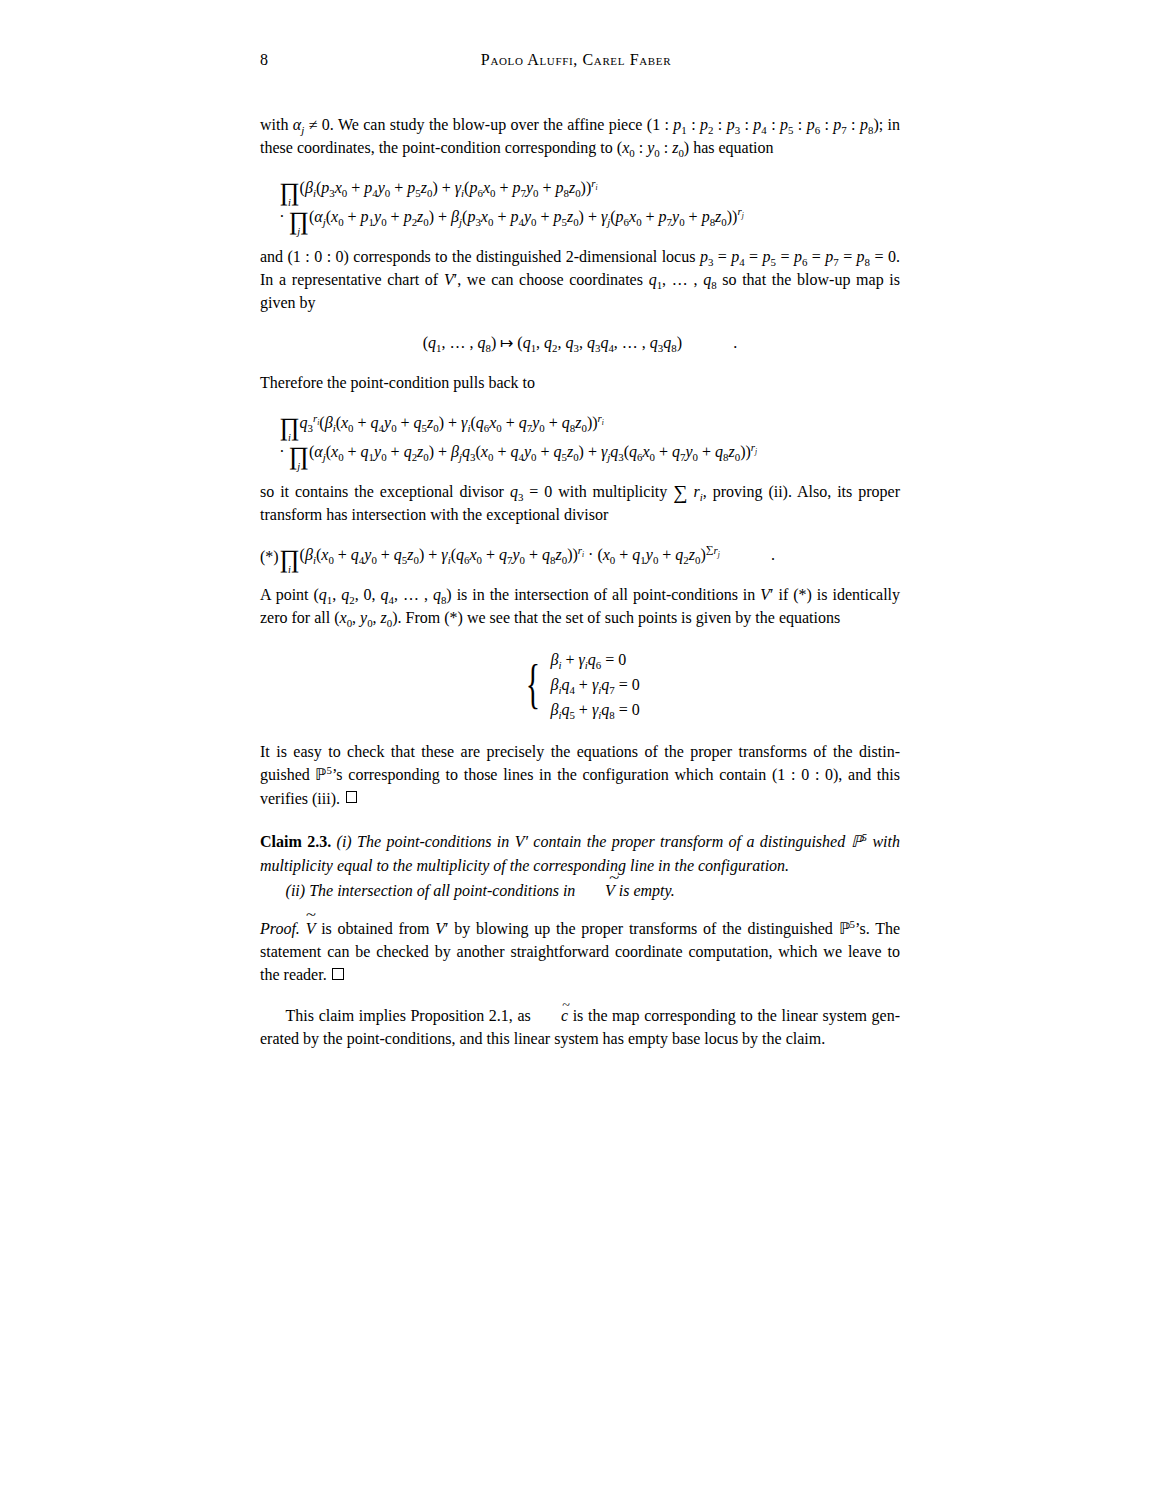8 Paolo Aluffi, Carel Faber
with αj ≠ 0. We can study the blow-up over the affine piece (1 : p1 : p2 : p3 : p4 : p5 : p6 : p7 : p8); in these coordinates, the point-condition corresponding to (x0 : y0 : z0) has equation
∏i(βi(p3x0 + p4y0 + p5z0) + γi(p6x0 + p7y0 + p8z0))ri · ∏j(αj(x0 + p1y0 + p2z0) + βj(p3x0 + p4y0 + p5z0) + γj(p6x0 + p7y0 + p8z0))rj
and (1 : 0 : 0) corresponds to the distinguished 2-dimensional locus p3 = p4 = p5 = p6 = p7 = p8 = 0. In a representative chart of V′, we can choose coordinates q1, … , q8 so that the blow-up map is given by
(q1, … , q8) ↦ (q1, q2, q3, q3q4, … , q3q8).
Therefore the point-condition pulls back to
∏i q3ri(βi(x0 + q4y0 + q5z0) + γi(q6x0 + q7y0 + q8z0))ri · ∏j(αj(x0 + q1y0 + q2z0) + βj q3(x0 + q4y0 + q5z0) + γj q3(q6x0 + q7y0 + q8z0))rj
so it contains the exceptional divisor q3 = 0 with multiplicity ∑ ri, proving (ii). Also, its proper transform has intersection with the exceptional divisor
(*) ∏i(βi(x0 + q4y0 + q5z0) + γi(q6x0 + q7y0 + q8z0))ri · (x0 + q1y0 + q2z0)∑rj.
A point (q1, q2, 0, q4, … , q8) is in the intersection of all point-conditions in V′ if (*) is identically zero for all (x0, y0, z0). From (*) we see that the set of such points is given by the equations
{ βi + γi q6 = 0 βi q4 + γi q7 = 0 βi q5 + γi q8 = 0
It is easy to check that these are precisely the equations of the proper transforms of the distinguished ℙ5’s corresponding to those lines in the configuration which contain (1 : 0 : 0), and this verifies (iii).
Claim 2.3. (i) The point-conditions in V′ contain the proper transform of a distinguished ℙ5 with multiplicity equal to the multiplicity of the corresponding line in the configuration.
(ii) The intersection of all point-conditions in V is empty.
Proof. V is obtained from V′ by blowing up the proper transforms of the distinguished ℙ5’s. The statement can be checked by another straightforward coordinate computation, which we leave to the reader.
This claim implies Proposition 2.1, as c is the map corresponding to the linear system generated by the point-conditions, and this linear system has empty base locus by the claim.